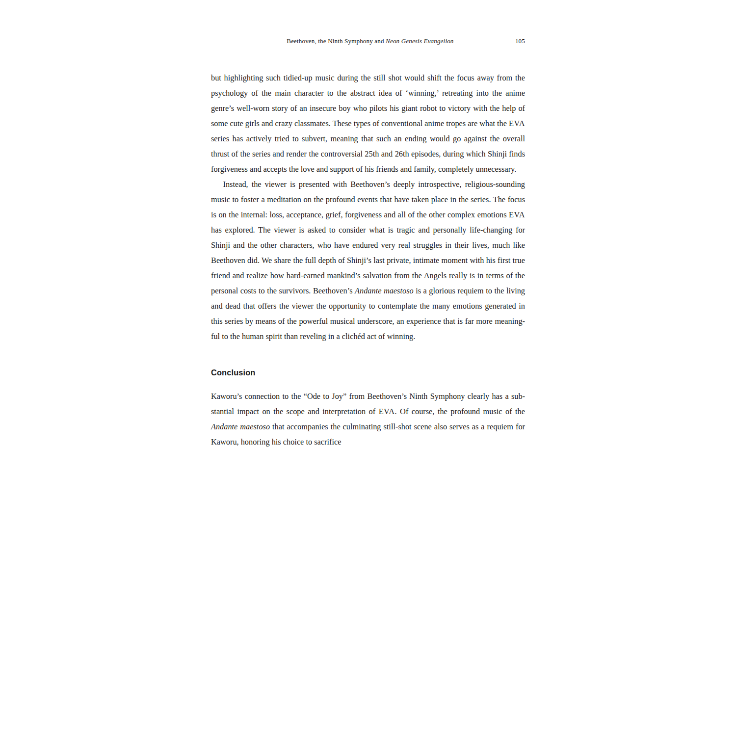Beethoven, the Ninth Symphony and Neon Genesis Evangelion
105
but highlighting such tidied-up music during the still shot would shift the focus away from the psychology of the main character to the abstract idea of ‘winning,’ retreating into the anime genre’s well-worn story of an insecure boy who pilots his giant robot to victory with the help of some cute girls and crazy classmates. These types of conventional anime tropes are what the EVA series has actively tried to subvert, meaning that such an ending would go against the overall thrust of the series and render the controversial 25th and 26th episodes, during which Shinji finds forgiveness and accepts the love and support of his friends and family, completely unnecessary.
Instead, the viewer is presented with Beethoven’s deeply introspective, religious-sounding music to foster a meditation on the profound events that have taken place in the series. The focus is on the internal: loss, acceptance, grief, forgiveness and all of the other complex emotions EVA has explored. The viewer is asked to consider what is tragic and personally life-changing for Shinji and the other characters, who have endured very real struggles in their lives, much like Beethoven did. We share the full depth of Shinji’s last private, intimate moment with his first true friend and realize how hard-earned mankind’s salvation from the Angels really is in terms of the personal costs to the survivors. Beethoven’s Andante maestoso is a glorious requiem to the living and dead that offers the viewer the opportunity to contemplate the many emotions generated in this series by means of the powerful musical underscore, an experience that is far more meaningful to the human spirit than reveling in a clichéd act of winning.
Conclusion
Kaworu’s connection to the “Ode to Joy” from Beethoven’s Ninth Symphony clearly has a substantial impact on the scope and interpretation of EVA. Of course, the profound music of the Andante maestoso that accompanies the culminating still-shot scene also serves as a requiem for Kaworu, honoring his choice to sacrifice